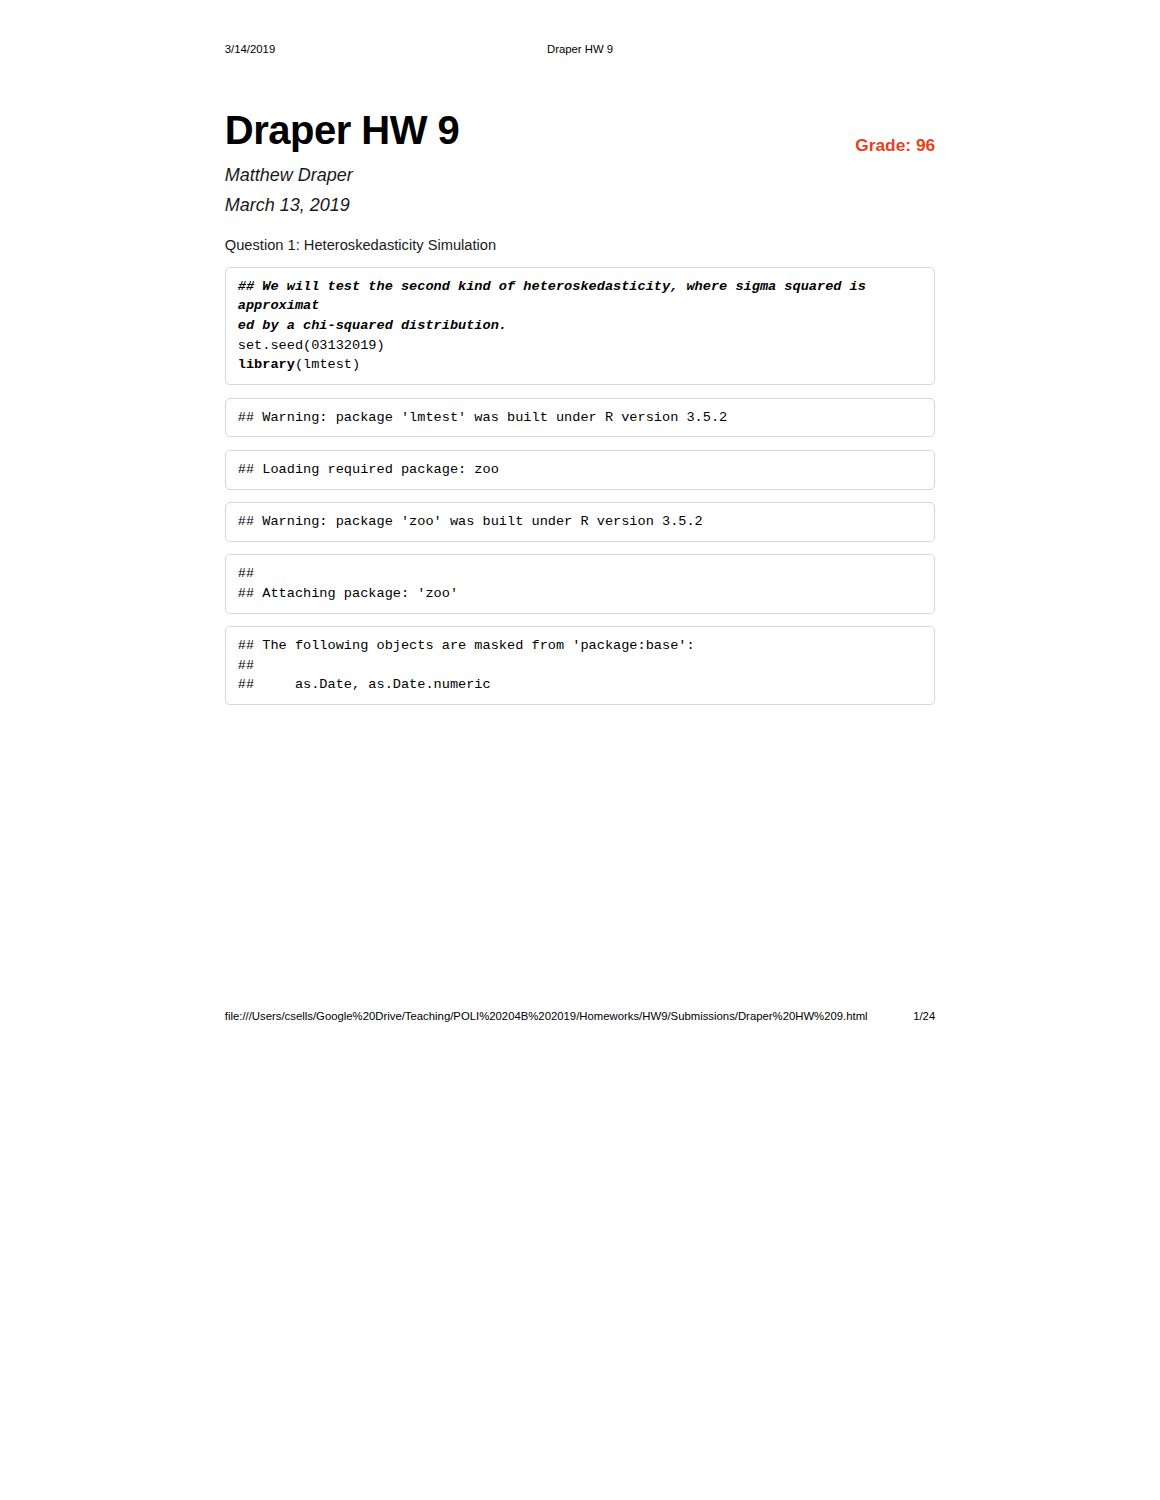3/14/2019 Draper HW 9
Grade: 96
Draper HW 9
Matthew Draper
March 13, 2019
Question 1: Heteroskedasticity Simulation
## We will test the second kind of heteroskedasticity, where sigma squared is approximat
ed by a chi-squared distribution.
set.seed(03132019)
library(lmtest)
## Warning: package 'lmtest' was built under R version 3.5.2
## Loading required package: zoo
## Warning: package 'zoo' was built under R version 3.5.2
## 
## Attaching package: 'zoo'
## The following objects are masked from 'package:base':
## 
##     as.Date, as.Date.numeric
file:///Users/csells/Google%20Drive/Teaching/POLI%20204B%202019/Homeworks/HW9/Submissions/Draper%20HW%209.html 1/24